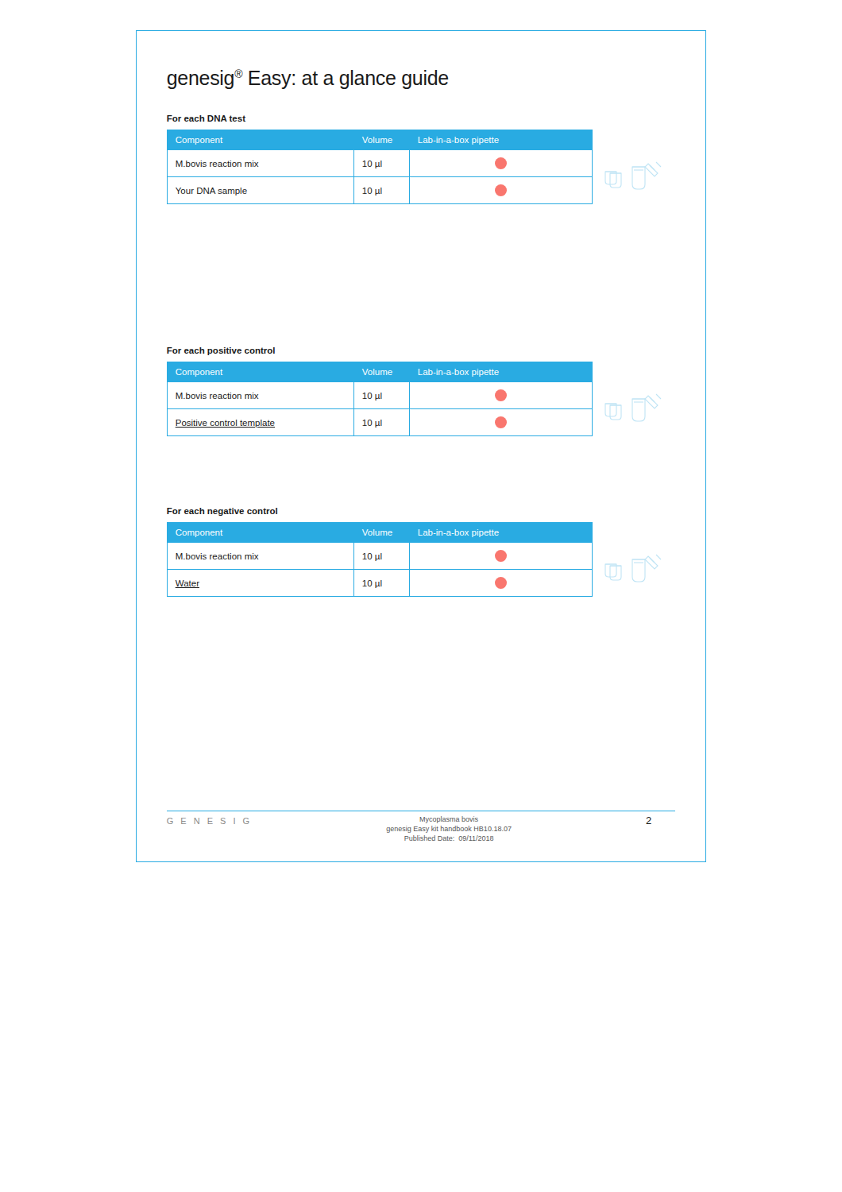genesig® Easy: at a glance guide
For each DNA test
| Component | Volume | Lab-in-a-box pipette | |
| --- | --- | --- | --- |
| M.bovis reaction mix | 10 µl | | |
| Your DNA sample | 10 µl | |
For each positive control
| Component | Volume | Lab-in-a-box pipette | |
| --- | --- | --- | --- |
| M.bovis reaction mix | 10 µl | | |
| Positive control template | 10 µl | |
For each negative control
| Component | Volume | Lab-in-a-box pipette | |
| --- | --- | --- | --- |
| M.bovis reaction mix | 10 µl | | |
| Water | 10 µl | |
G E N E S I G
Mycoplasma bovis
genesig Easy kit handbook HB10.18.07
Published Date: 09/11/2018
2